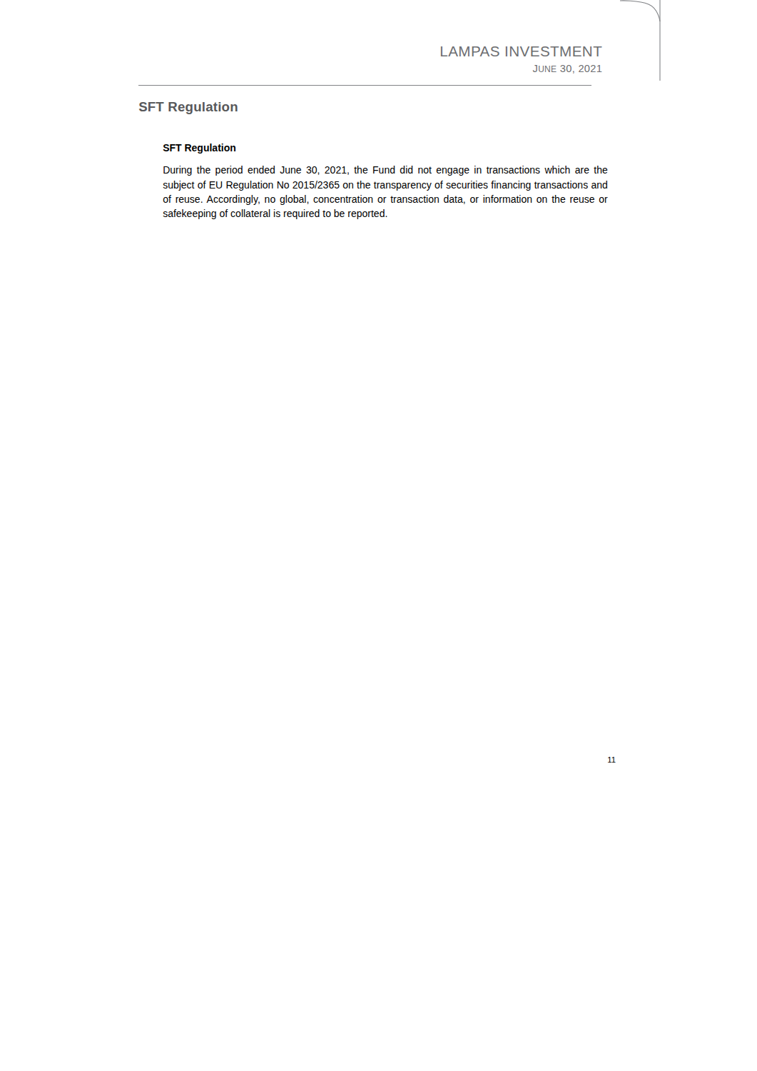LAMPAS INVESTMENT
JUNE 30, 2021
SFT Regulation
SFT Regulation
During the period ended June 30, 2021, the Fund did not engage in transactions which are the subject of EU Regulation No 2015/2365 on the transparency of securities financing transactions and of reuse. Accordingly, no global, concentration or transaction data, or information on the reuse or safekeeping of collateral is required to be reported.
11